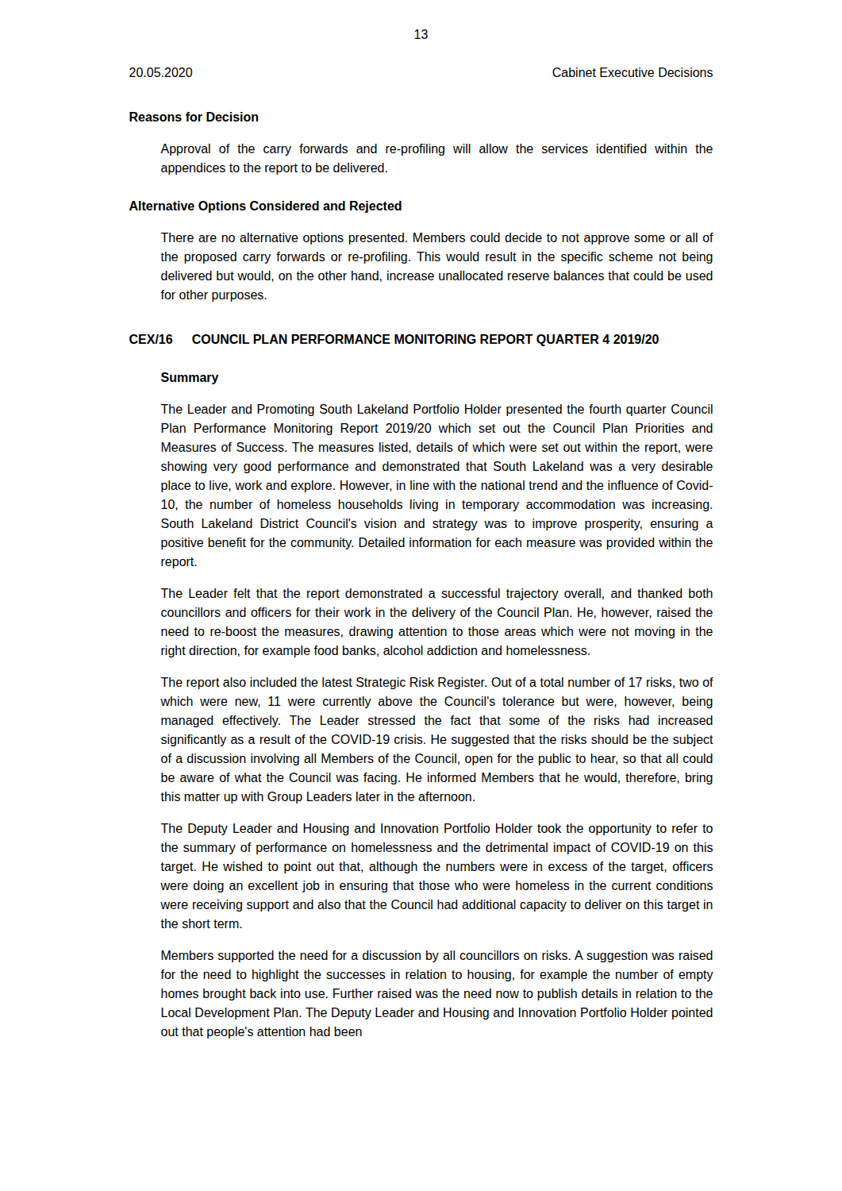13
20.05.2020 Cabinet Executive Decisions
Reasons for Decision
Approval of the carry forwards and re-profiling will allow the services identified within the appendices to the report to be delivered.
Alternative Options Considered and Rejected
There are no alternative options presented. Members could decide to not approve some or all of the proposed carry forwards or re-profiling. This would result in the specific scheme not being delivered but would, on the other hand, increase unallocated reserve balances that could be used for other purposes.
CEX/16 Council Plan Performance Monitoring Report Quarter 4 2019/20
Summary
The Leader and Promoting South Lakeland Portfolio Holder presented the fourth quarter Council Plan Performance Monitoring Report 2019/20 which set out the Council Plan Priorities and Measures of Success. The measures listed, details of which were set out within the report, were showing very good performance and demonstrated that South Lakeland was a very desirable place to live, work and explore. However, in line with the national trend and the influence of Covid-10, the number of homeless households living in temporary accommodation was increasing. South Lakeland District Council's vision and strategy was to improve prosperity, ensuring a positive benefit for the community. Detailed information for each measure was provided within the report.
The Leader felt that the report demonstrated a successful trajectory overall, and thanked both councillors and officers for their work in the delivery of the Council Plan. He, however, raised the need to re-boost the measures, drawing attention to those areas which were not moving in the right direction, for example food banks, alcohol addiction and homelessness.
The report also included the latest Strategic Risk Register. Out of a total number of 17 risks, two of which were new, 11 were currently above the Council's tolerance but were, however, being managed effectively. The Leader stressed the fact that some of the risks had increased significantly as a result of the COVID-19 crisis. He suggested that the risks should be the subject of a discussion involving all Members of the Council, open for the public to hear, so that all could be aware of what the Council was facing. He informed Members that he would, therefore, bring this matter up with Group Leaders later in the afternoon.
The Deputy Leader and Housing and Innovation Portfolio Holder took the opportunity to refer to the summary of performance on homelessness and the detrimental impact of COVID-19 on this target. He wished to point out that, although the numbers were in excess of the target, officers were doing an excellent job in ensuring that those who were homeless in the current conditions were receiving support and also that the Council had additional capacity to deliver on this target in the short term.
Members supported the need for a discussion by all councillors on risks. A suggestion was raised for the need to highlight the successes in relation to housing, for example the number of empty homes brought back into use. Further raised was the need now to publish details in relation to the Local Development Plan. The Deputy Leader and Housing and Innovation Portfolio Holder pointed out that people's attention had been